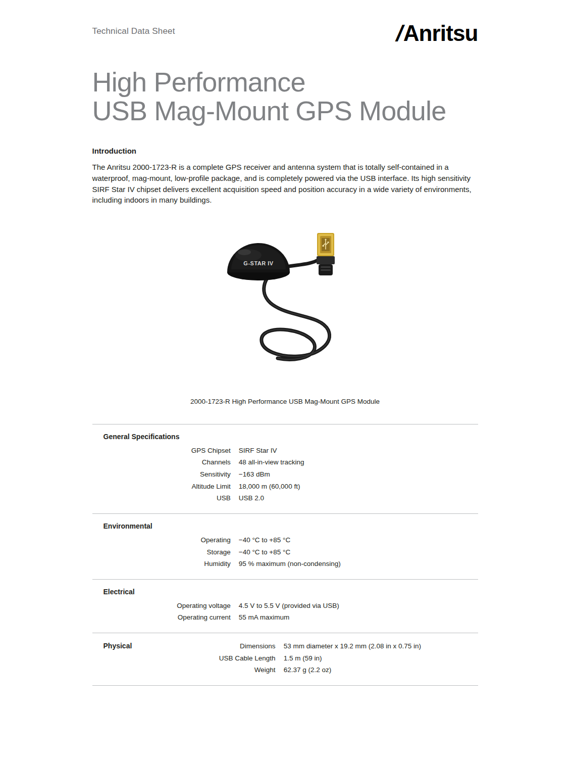Technical Data Sheet
/Anritsu
High Performance
USB Mag-Mount GPS Module
Introduction
The Anritsu 2000-1723-R is a complete GPS receiver and antenna system that is totally self-contained in a waterproof, mag-mount, low-profile package, and is completely powered via the USB interface. Its high sensitivity SIRF Star IV chipset delivers excellent acquisition speed and position accuracy in a wide variety of environments, including indoors in many buildings.
2000-1723-R High Performance USB Mag-Mount GPS Module A black dome-shaped GPS receiver labelled G-STAR IV with a coiled black USB cable ending in a gold-plated USB type A connector. G-STAR IV
2000-1723-R High Performance USB Mag-Mount GPS Module
General Specifications
| GPS Chipset | SIRF Star IV |
| Channels | 48 all-in-view tracking |
| Sensitivity | −163 dBm |
| Altitude Limit | 18,000 m (60,000 ft) |
| USB | USB 2.0 |
Environmental
| Operating | −40 °C to +85 °C |
| Storage | −40 °C to +85 °C |
| Humidity | 95 % maximum (non-condensing) |
Electrical
| Operating voltage | 4.5 V to 5.5 V (provided via USB) |
| Operating current | 55 mA maximum |
Physical
Physical
| Dimensions | 53 mm diameter x 19.2 mm (2.08 in x 0.75 in) |
| USB Cable Length | 1.5 m (59 in) |
| Weight | 62.37 g (2.2 oz) |